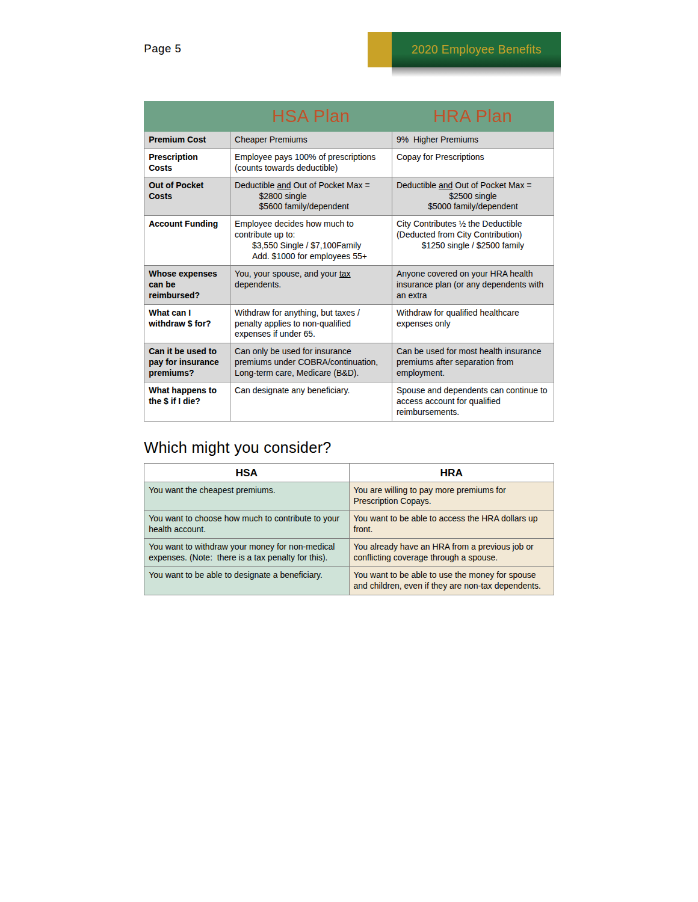Page 5
2020 Employee Benefits
| | HSA Plan | HRA Plan |
| --- | --- | --- |
| Premium Cost | Cheaper Premiums | 9% Higher Premiums |
| Prescription Costs | Employee pays 100% of prescriptions (counts towards deductible) | Copay for Prescriptions |
| Out of Pocket Costs | Deductible and Out of Pocket Max = $2800 single $5600 family/dependent | Deductible and Out of Pocket Max = $2500 single $5000 family/dependent |
| Account Funding | Employee decides how much to contribute up to: $3,550 Single / $7,100Family Add. $1000 for employees 55+ | City Contributes ½ the Deductible (Deducted from City Contribution) $1250 single / $2500 family |
| Whose expenses can be reimbursed? | You, your spouse, and your tax dependents. | Anyone covered on your HRA health insurance plan (or any dependents with an extra |
| What can I withdraw $ for? | Withdraw for anything, but taxes / penalty applies to non-qualified expenses if under 65. | Withdraw for qualified healthcare expenses only |
| Can it be used to pay for insurance premiums? | Can only be used for insurance premiums under COBRA/continuation, Long-term care, Medicare (B&D). | Can be used for most health insurance premiums after separation from employment. |
| What happens to the $ if I die? | Can designate any beneficiary. | Spouse and dependents can continue to access account for qualified reimbursements. |
Which might you consider?
| HSA | HRA |
| --- | --- |
| You want the cheapest premiums. | You are willing to pay more premiums for Prescription Copays. |
| You want to choose how much to contribute to your health account. | You want to be able to access the HRA dollars up front. |
| You want to withdraw your money for non-medical expenses. (Note: there is a tax penalty for this). | You already have an HRA from a previous job or conflicting coverage through a spouse. |
| You want to be able to designate a beneficiary. | You want to be able to use the money for spouse and children, even if they are non-tax dependents. |